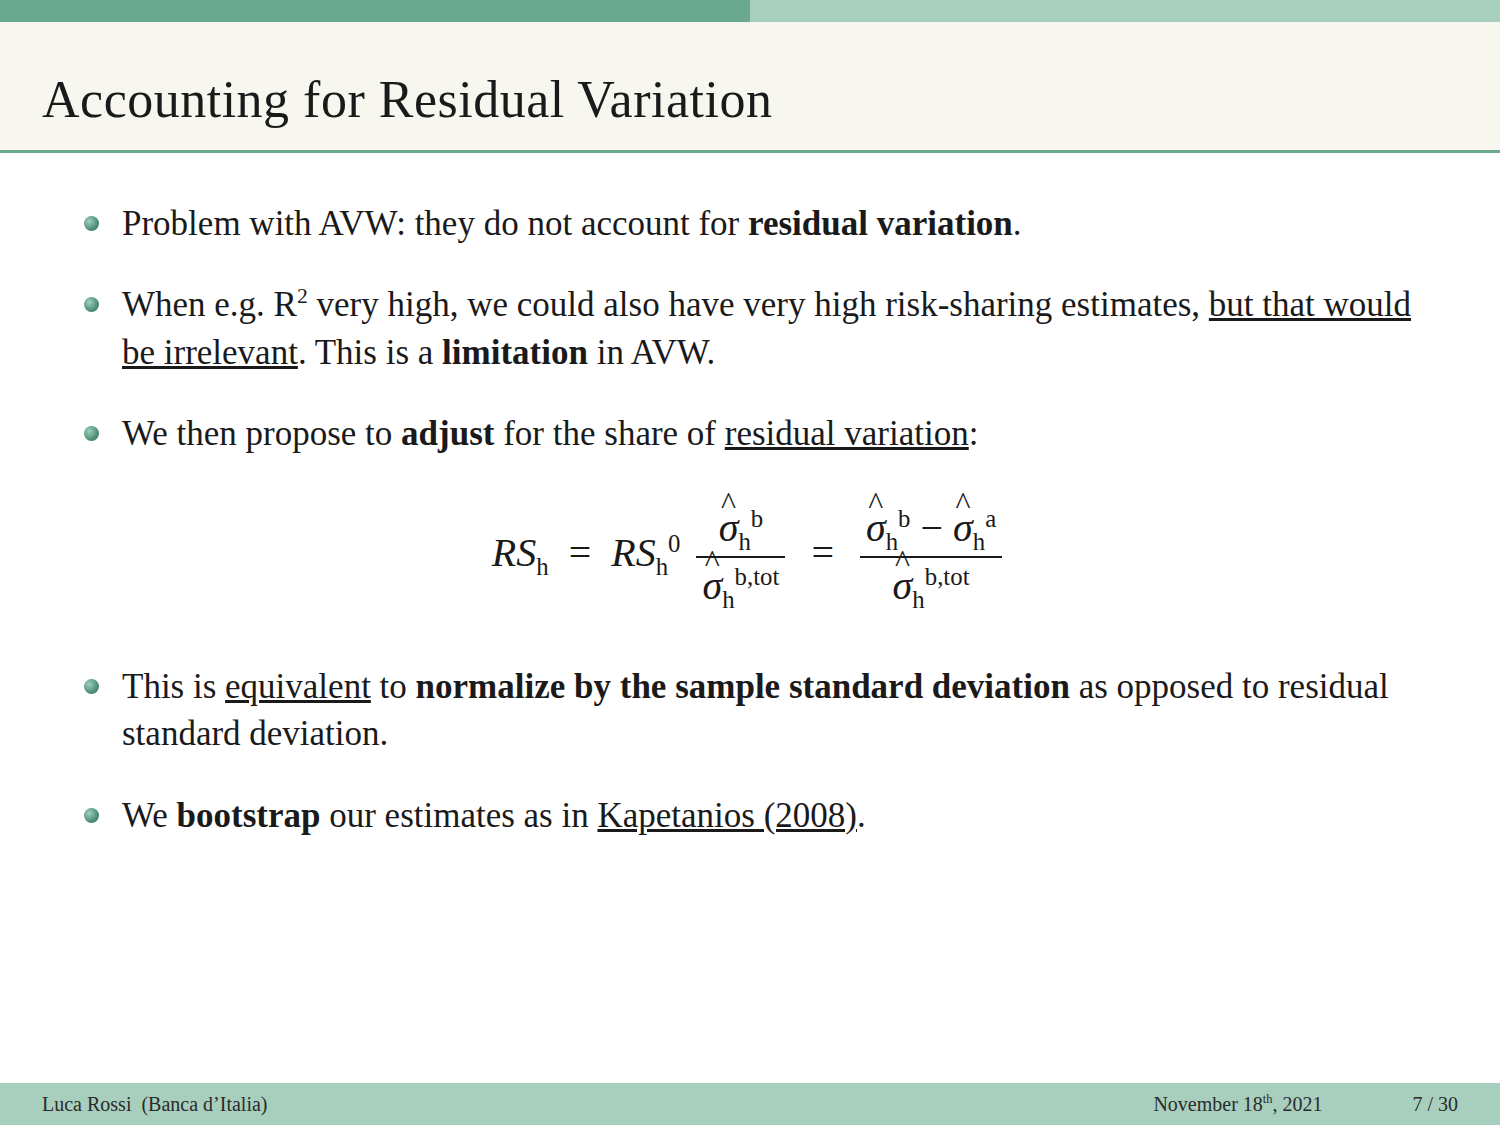Accounting for Residual Variation
Problem with AVW: they do not account for residual variation.
When e.g. R2 very high, we could also have very high risk-sharing estimates, but that would be irrelevant. This is a limitation in AVW.
We then propose to adjust for the share of residual variation:
RS h = RS h 0 ^σ hb ^σ hb,tot = ^σ hb − ^σ ha ^σ hb,tot
This is equivalent to normalize by the sample standard deviation as opposed to residual standard deviation.
We bootstrap our estimates as in Kapetanios (2008).
Luca Rossi (Banca d’Italia)
November 18th, 2021 7 / 30